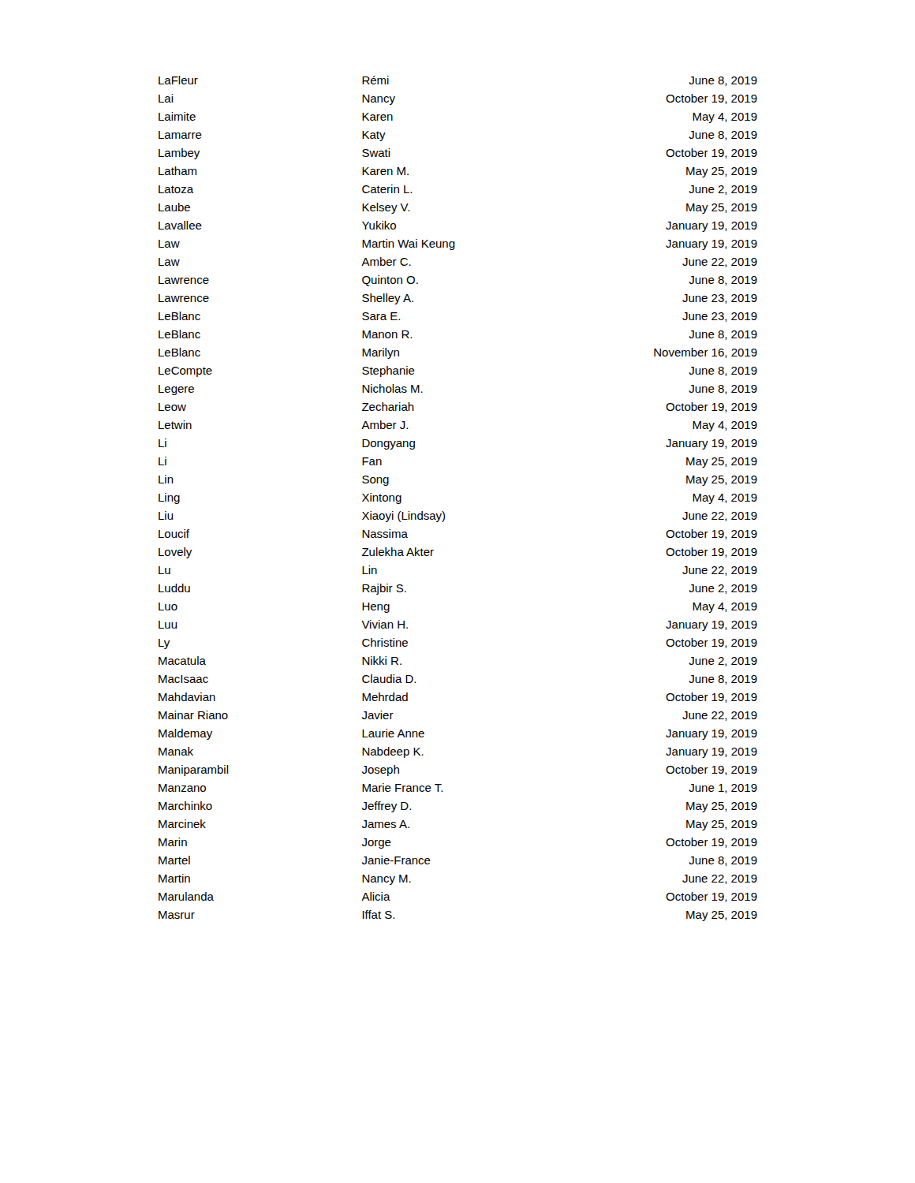| LaFleur | Rémi | June 8, 2019 |
| Lai | Nancy | October 19, 2019 |
| Laimite | Karen | May 4, 2019 |
| Lamarre | Katy | June 8, 2019 |
| Lambey | Swati | October 19, 2019 |
| Latham | Karen M. | May 25, 2019 |
| Latoza | Caterin L. | June 2, 2019 |
| Laube | Kelsey V. | May 25, 2019 |
| Lavallee | Yukiko | January 19, 2019 |
| Law | Martin Wai Keung | January 19, 2019 |
| Law | Amber C. | June 22, 2019 |
| Lawrence | Quinton O. | June 8, 2019 |
| Lawrence | Shelley A. | June 23, 2019 |
| LeBlanc | Sara E. | June 23, 2019 |
| LeBlanc | Manon R. | June 8, 2019 |
| LeBlanc | Marilyn | November 16, 2019 |
| LeCompte | Stephanie | June 8, 2019 |
| Legere | Nicholas M. | June 8, 2019 |
| Leow | Zechariah | October 19, 2019 |
| Letwin | Amber J. | May 4, 2019 |
| Li | Dongyang | January 19, 2019 |
| Li | Fan | May 25, 2019 |
| Lin | Song | May 25, 2019 |
| Ling | Xintong | May 4, 2019 |
| Liu | Xiaoyi (Lindsay) | June 22, 2019 |
| Loucif | Nassima | October 19, 2019 |
| Lovely | Zulekha Akter | October 19, 2019 |
| Lu | Lin | June 22, 2019 |
| Luddu | Rajbir S. | June 2, 2019 |
| Luo | Heng | May 4, 2019 |
| Luu | Vivian H. | January 19, 2019 |
| Ly | Christine | October 19, 2019 |
| Macatula | Nikki R. | June 2, 2019 |
| MacIsaac | Claudia D. | June 8, 2019 |
| Mahdavian | Mehrdad | October 19, 2019 |
| Mainar Riano | Javier | June 22, 2019 |
| Maldemay | Laurie Anne | January 19, 2019 |
| Manak | Nabdeep K. | January 19, 2019 |
| Maniparambil | Joseph | October 19, 2019 |
| Manzano | Marie France T. | June 1, 2019 |
| Marchinko | Jeffrey D. | May 25, 2019 |
| Marcinek | James A. | May 25, 2019 |
| Marin | Jorge | October 19, 2019 |
| Martel | Janie-France | June 8, 2019 |
| Martin | Nancy M. | June 22, 2019 |
| Marulanda | Alicia | October 19, 2019 |
| Masrur | Iffat S. | May 25, 2019 |